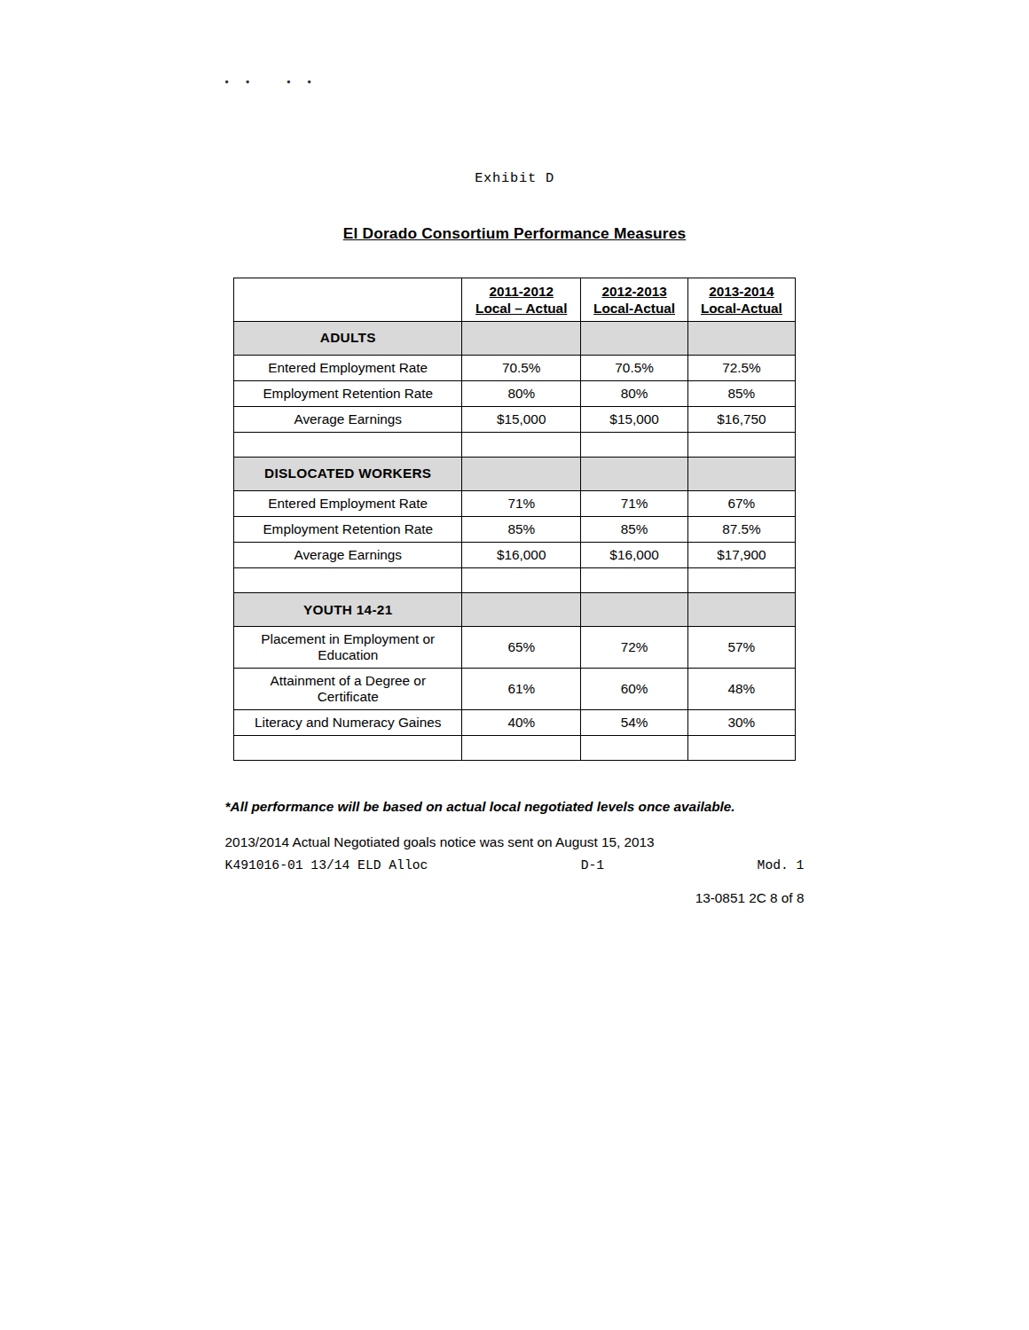• • • •
Exhibit D
El Dorado Consortium Performance Measures
| | 2011-2012 Local – Actual | 2012-2013 Local-Actual | 2013-2014 Local-Actual |
| --- | --- | --- | --- |
| ADULTS | | | |
| Entered Employment Rate | 70.5% | 70.5% | 72.5% |
| Employment Retention Rate | 80% | 80% | 85% |
| Average Earnings | $15,000 | $15,000 | $16,750 |
| DISLOCATED WORKERS | | | |
| Entered Employment Rate | 71% | 71% | 67% |
| Employment Retention Rate | 85% | 85% | 87.5% |
| Average Earnings | $16,000 | $16,000 | $17,900 |
| YOUTH 14-21 | | | |
| Placement in Employment or Education | 65% | 72% | 57% |
| Attainment of a Degree or Certificate | 61% | 60% | 48% |
| Literacy and Numeracy Gaines | 40% | 54% | 30% |
*All performance will be based on actual local negotiated levels once available.
2013/2014 Actual Negotiated goals notice was sent on August 15, 2013
K491016-01 13/14 ELD Alloc D-1 Mod. 1
13-0851 2C 8 of 8